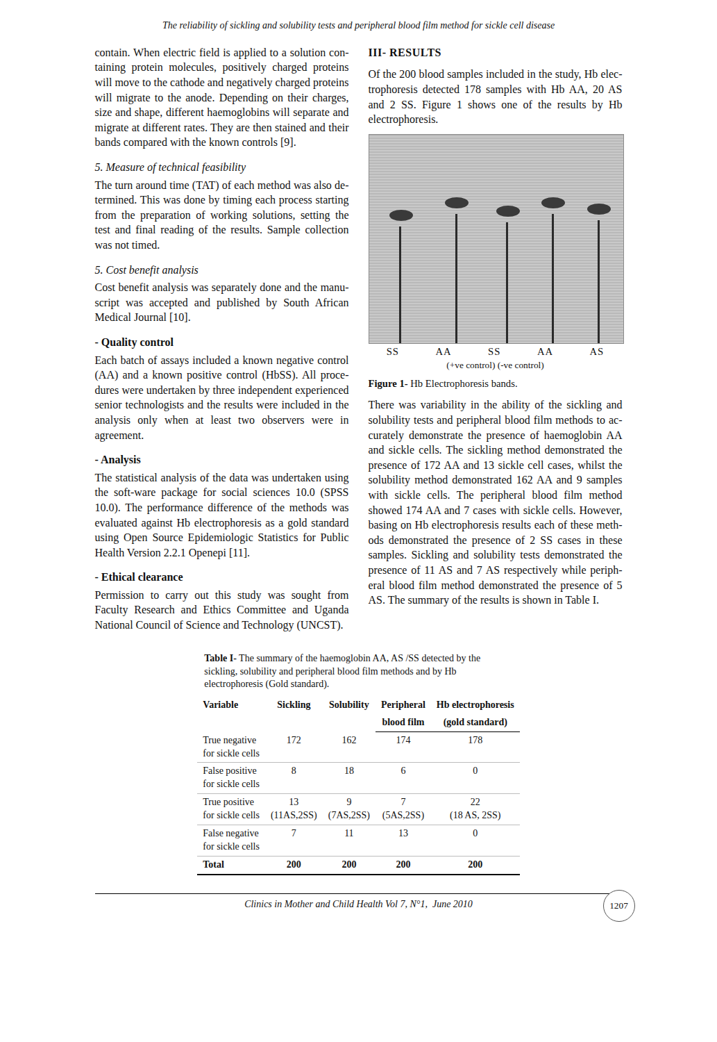The reliability of sickling and solubility tests and peripheral blood film method for sickle cell disease
contain. When electric field is applied to a solution containing protein molecules, positively charged proteins will move to the cathode and negatively charged proteins will migrate to the anode. Depending on their charges, size and shape, different haemoglobins will separate and migrate at different rates. They are then stained and their bands compared with the known controls [9].
5. Measure of technical feasibility
The turn around time (TAT) of each method was also determined. This was done by timing each process starting from the preparation of working solutions, setting the test and final reading of the results. Sample collection was not timed.
5. Cost benefit analysis
Cost benefit analysis was separately done and the manuscript was accepted and published by South African Medical Journal [10].
- Quality control
Each batch of assays included a known negative control (AA) and a known positive control (HbSS). All procedures were undertaken by three independent experienced senior technologists and the results were included in the analysis only when at least two observers were in agreement.
- Analysis
The statistical analysis of the data was undertaken using the soft-ware package for social sciences 10.0 (SPSS 10.0). The performance difference of the methods was evaluated against Hb electrophoresis as a gold standard using Open Source Epidemiologic Statistics for Public Health Version 2.2.1 Openepi [11].
- Ethical clearance
Permission to carry out this study was sought from Faculty Research and Ethics Committee and Uganda National Council of Science and Technology (UNCST).
III- RESULTS
Of the 200 blood samples included in the study, Hb electrophoresis detected 178 samples with Hb AA, 20 AS and 2 SS. Figure 1 shows one of the results by Hb electrophoresis.
SS AA SS AA AS
(+ve control) (-ve control)
Figure 1- Hb Electrophoresis bands.
There was variability in the ability of the sickling and solubility tests and peripheral blood film methods to accurately demonstrate the presence of haemoglobin AA and sickle cells. The sickling method demonstrated the presence of 172 AA and 13 sickle cell cases, whilst the solubility method demonstrated 162 AA and 9 samples with sickle cells. The peripheral blood film method showed 174 AA and 7 cases with sickle cells. However, basing on Hb electrophoresis results each of these methods demonstrated the presence of 2 SS cases in these samples. Sickling and solubility tests demonstrated the presence of 11 AS and 7 AS respectively while peripheral blood film method demonstrated the presence of 5 AS. The summary of the results is shown in Table I.
Table I- The summary of the haemoglobin AA, AS /SS detected by the sickling, solubility and peripheral blood film methods and by Hb electrophoresis (Gold standard).
| Variable | Sickling | Solubility | Peripheral | Hb electrophoresis |
| --- | --- | --- | --- | --- |
| blood film | (gold standard) |
| True negative for sickle cells | 172 | 162 | 174 | 178 |
| False positive for sickle cells | 8 | 18 | 6 | 0 |
| True positive for sickle cells | 13 (11AS,2SS) | 9 (7AS,2SS) | 7 (5AS,2SS) | 22 (18 AS, 2SS) |
| False negative for sickle cells | 7 | 11 | 13 | 0 |
| Total | 200 | 200 | 200 | 200 |
Clinics in Mother and Child Health Vol 7, N°1, June 2010
1207